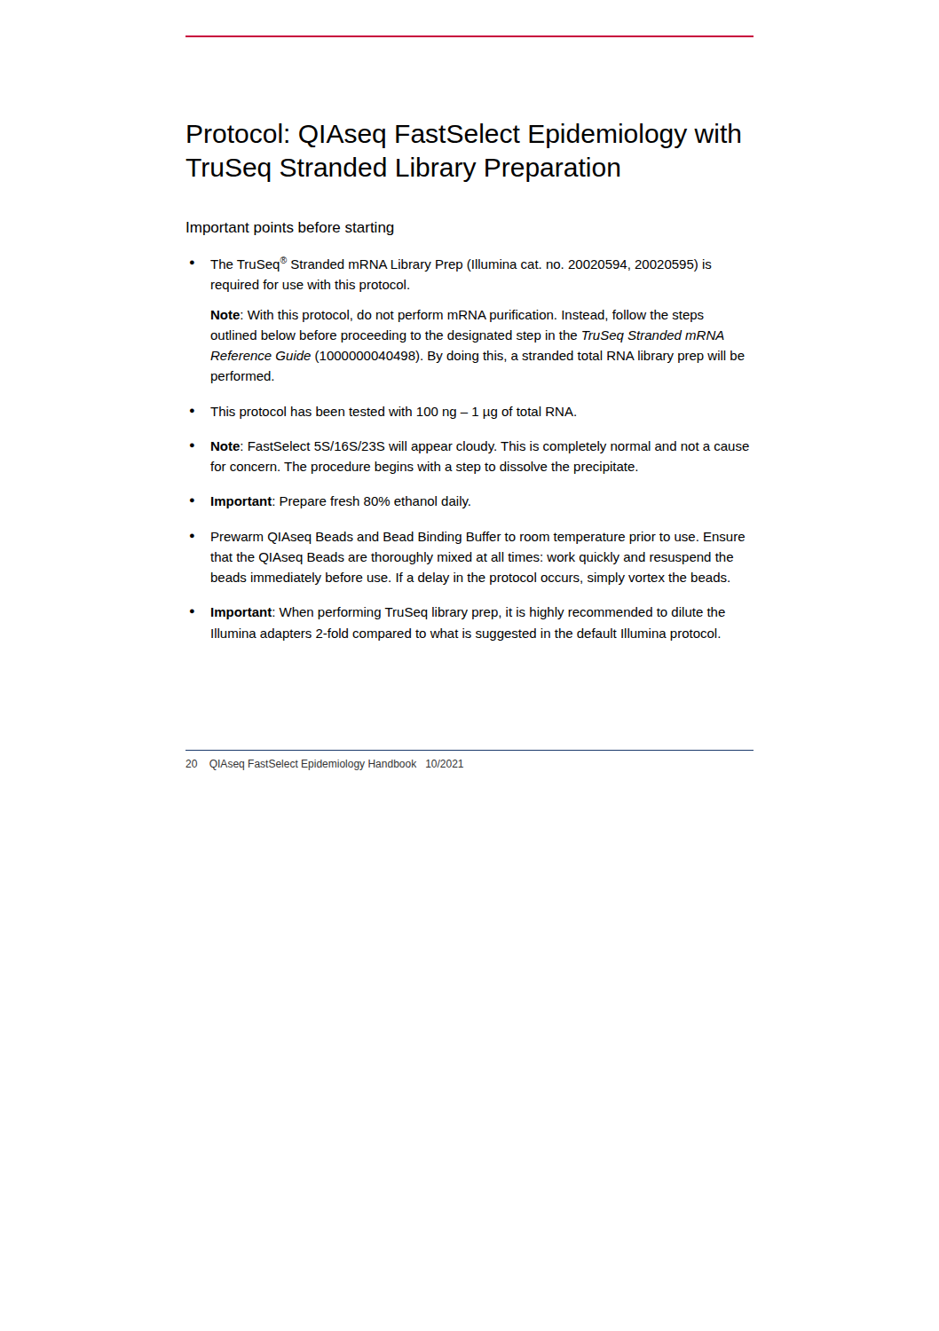Protocol: QIAseq FastSelect Epidemiology with TruSeq Stranded Library Preparation
Important points before starting
The TruSeq® Stranded mRNA Library Prep (Illumina cat. no. 20020594, 20020595) is required for use with this protocol.
Note: With this protocol, do not perform mRNA purification. Instead, follow the steps outlined below before proceeding to the designated step in the TruSeq Stranded mRNA Reference Guide (1000000040498). By doing this, a stranded total RNA library prep will be performed.
This protocol has been tested with 100 ng – 1 µg of total RNA.
Note: FastSelect 5S/16S/23S will appear cloudy. This is completely normal and not a cause for concern. The procedure begins with a step to dissolve the precipitate.
Important: Prepare fresh 80% ethanol daily.
Prewarm QIAseq Beads and Bead Binding Buffer to room temperature prior to use. Ensure that the QIAseq Beads are thoroughly mixed at all times: work quickly and resuspend the beads immediately before use. If a delay in the protocol occurs, simply vortex the beads.
Important: When performing TruSeq library prep, it is highly recommended to dilute the Illumina adapters 2-fold compared to what is suggested in the default Illumina protocol.
20 QIAseq FastSelect Epidemiology Handbook 10/2021